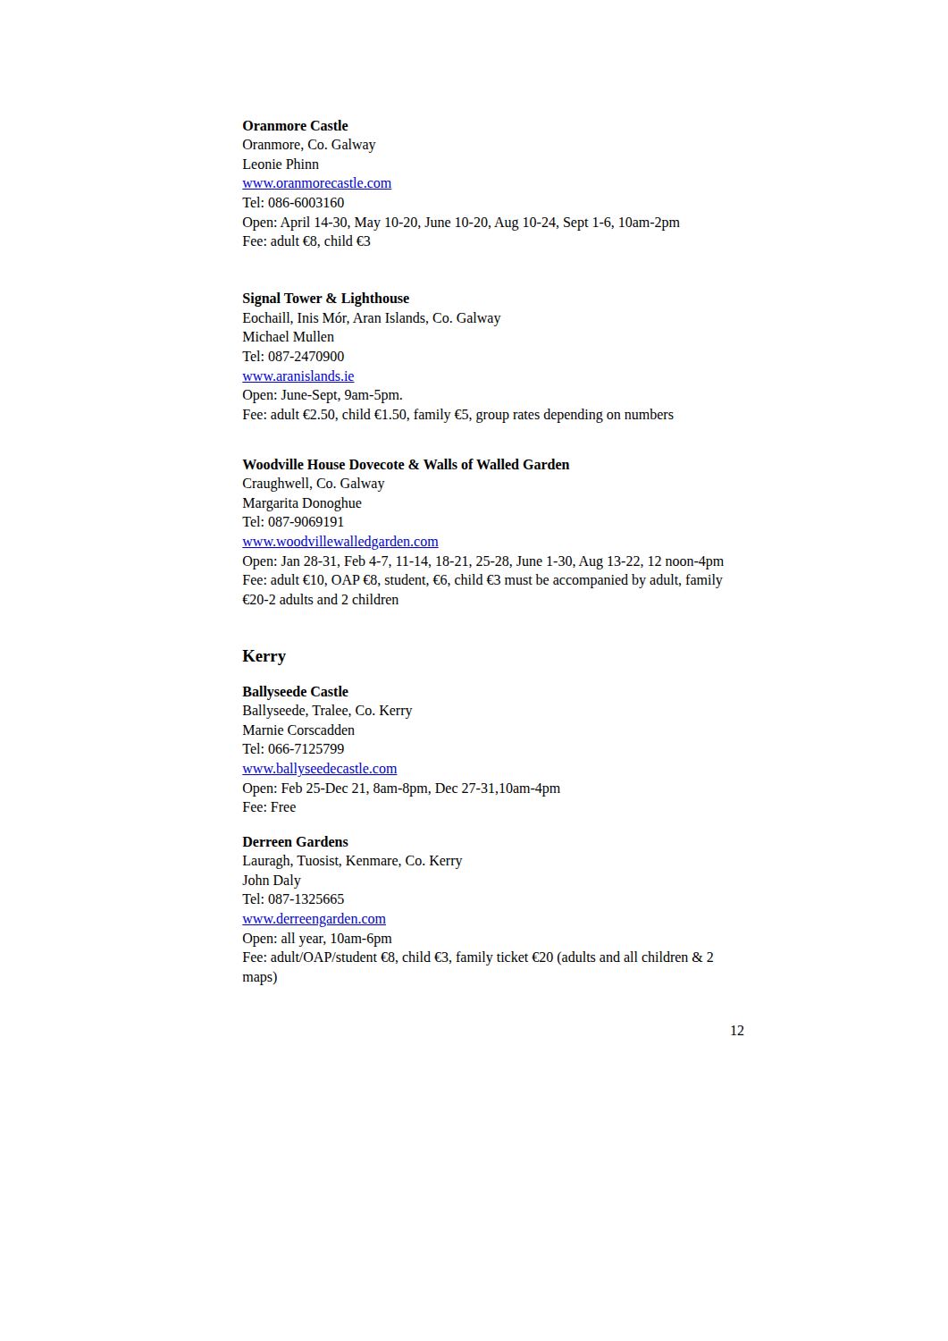Oranmore Castle
Oranmore, Co. Galway
Leonie Phinn
www.oranmorecastle.com
Tel: 086-6003160
Open: April 14-30, May 10-20, June 10-20, Aug 10-24, Sept 1-6, 10am-2pm
Fee: adult €8, child €3
Signal Tower & Lighthouse
Eochaill, Inis Mór, Aran Islands, Co. Galway
Michael Mullen
Tel: 087-2470900
www.aranislands.ie
Open: June-Sept, 9am-5pm.
Fee: adult €2.50, child €1.50, family €5, group rates depending on numbers
Woodville House Dovecote & Walls of Walled Garden
Craughwell, Co. Galway
Margarita Donoghue
Tel: 087-9069191
www.woodvillewalledgarden.com
Open: Jan 28-31, Feb 4-7, 11-14, 18-21, 25-28, June 1-30, Aug 13-22, 12 noon-4pm
Fee: adult €10, OAP €8, student, €6, child €3 must be accompanied by adult, family €20-2 adults and 2 children
Kerry
Ballyseede Castle
Ballyseede, Tralee, Co. Kerry
Marnie Corscadden
Tel: 066-7125799
www.ballyseedecastle.com
Open: Feb 25-Dec 21, 8am-8pm, Dec 27-31,10am-4pm
Fee: Free
Derreen Gardens
Lauragh, Tuosist, Kenmare, Co. Kerry
John Daly
Tel: 087-1325665
www.derreengarden.com
Open: all year, 10am-6pm
Fee: adult/OAP/student €8, child €3, family ticket €20 (adults and all children & 2 maps)
12